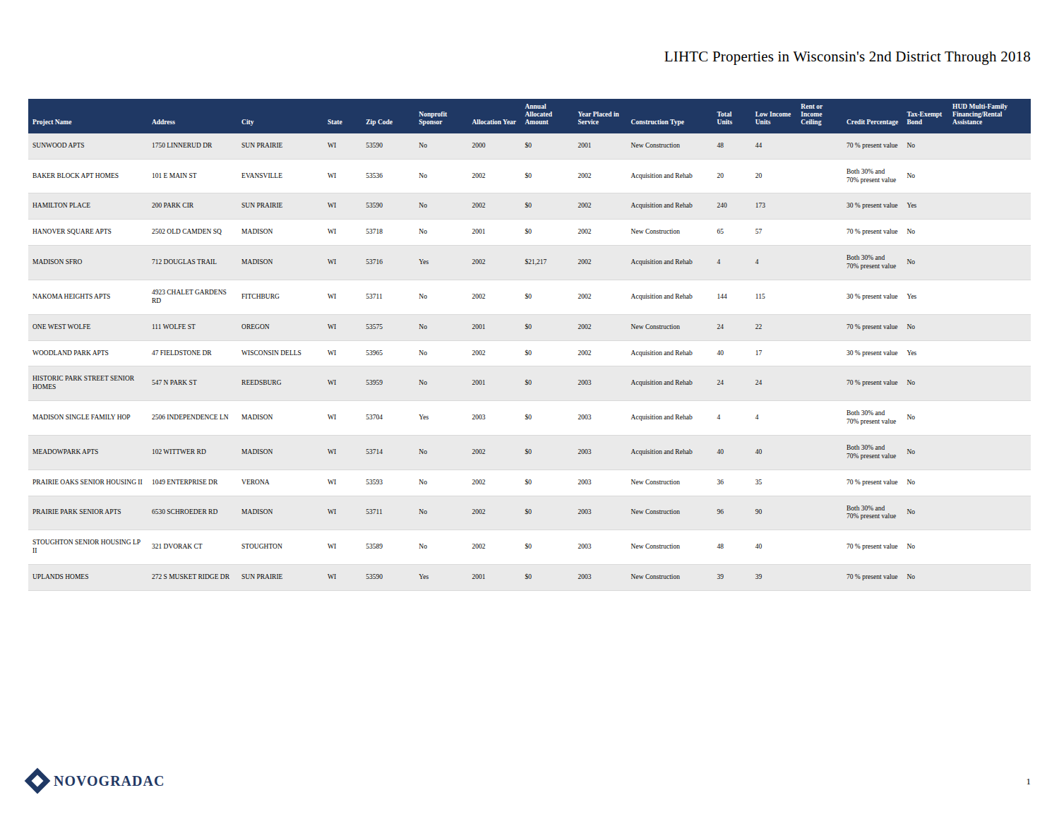LIHTC Properties in Wisconsin's 2nd District Through 2018
| Project Name | Address | City | State | Zip Code | Nonprofit Sponsor | Allocation Year | Annual Allocated Amount | Year Placed in Service | Construction Type | Total Units | Low Income Units | Rent or Income Ceiling | Credit Percentage | Tax-Exempt Bond | HUD Multi-Family Financing/Rental Assistance |
| --- | --- | --- | --- | --- | --- | --- | --- | --- | --- | --- | --- | --- | --- | --- | --- |
| SUNWOOD APTS | 1750 LINNERUD DR | SUN PRAIRIE | WI | 53590 | No | 2000 | $0 | 2001 | New Construction | 48 | 44 | | 70 % present value | No | |
| BAKER BLOCK APT HOMES | 101 E MAIN ST | EVANSVILLE | WI | 53536 | No | 2002 | $0 | 2002 | Acquisition and Rehab | 20 | 20 | | Both 30% and 70% present value | No | |
| HAMILTON PLACE | 200 PARK CIR | SUN PRAIRIE | WI | 53590 | No | 2002 | $0 | 2002 | Acquisition and Rehab | 240 | 173 | | 30 % present value | Yes | |
| HANOVER SQUARE APTS | 2502 OLD CAMDEN SQ | MADISON | WI | 53718 | No | 2001 | $0 | 2002 | New Construction | 65 | 57 | | 70 % present value | No | |
| MADISON SFRO | 712 DOUGLAS TRAIL | MADISON | WI | 53716 | Yes | 2002 | $21,217 | 2002 | Acquisition and Rehab | 4 | 4 | | Both 30% and 70% present value | No | |
| NAKOMA HEIGHTS APTS | 4923 CHALET GARDENS RD | FITCHBURG | WI | 53711 | No | 2002 | $0 | 2002 | Acquisition and Rehab | 144 | 115 | | 30 % present value | Yes | |
| ONE WEST WOLFE | 111 WOLFE ST | OREGON | WI | 53575 | No | 2001 | $0 | 2002 | New Construction | 24 | 22 | | 70 % present value | No | |
| WOODLAND PARK APTS | 47 FIELDSTONE DR | WISCONSIN DELLS | WI | 53965 | No | 2002 | $0 | 2002 | Acquisition and Rehab | 40 | 17 | | 30 % present value | Yes | |
| HISTORIC PARK STREET SENIOR HOMES | 547 N PARK ST | REEDSBURG | WI | 53959 | No | 2001 | $0 | 2003 | Acquisition and Rehab | 24 | 24 | | 70 % present value | No | |
| MADISON SINGLE FAMILY HOP | 2506 INDEPENDENCE LN | MADISON | WI | 53704 | Yes | 2003 | $0 | 2003 | Acquisition and Rehab | 4 | 4 | | Both 30% and 70% present value | No | |
| MEADOWPARK APTS | 102 WITTWER RD | MADISON | WI | 53714 | No | 2002 | $0 | 2003 | Acquisition and Rehab | 40 | 40 | | Both 30% and 70% present value | No | |
| PRAIRIE OAKS SENIOR HOUSING II | 1049 ENTERPRISE DR | VERONA | WI | 53593 | No | 2002 | $0 | 2003 | New Construction | 36 | 35 | | 70 % present value | No | |
| PRAIRIE PARK SENIOR APTS | 6530 SCHROEDER RD | MADISON | WI | 53711 | No | 2002 | $0 | 2003 | New Construction | 96 | 90 | | Both 30% and 70% present value | No | |
| STOUGHTON SENIOR HOUSING LP II | 321 DVORAK CT | STOUGHTON | WI | 53589 | No | 2002 | $0 | 2003 | New Construction | 48 | 40 | | 70 % present value | No | |
| UPLANDS HOMES | 272 S MUSKET RIDGE DR | SUN PRAIRIE | WI | 53590 | Yes | 2001 | $0 | 2003 | New Construction | 39 | 39 | | 70 % present value | No | |
NOVOGRADAC
1